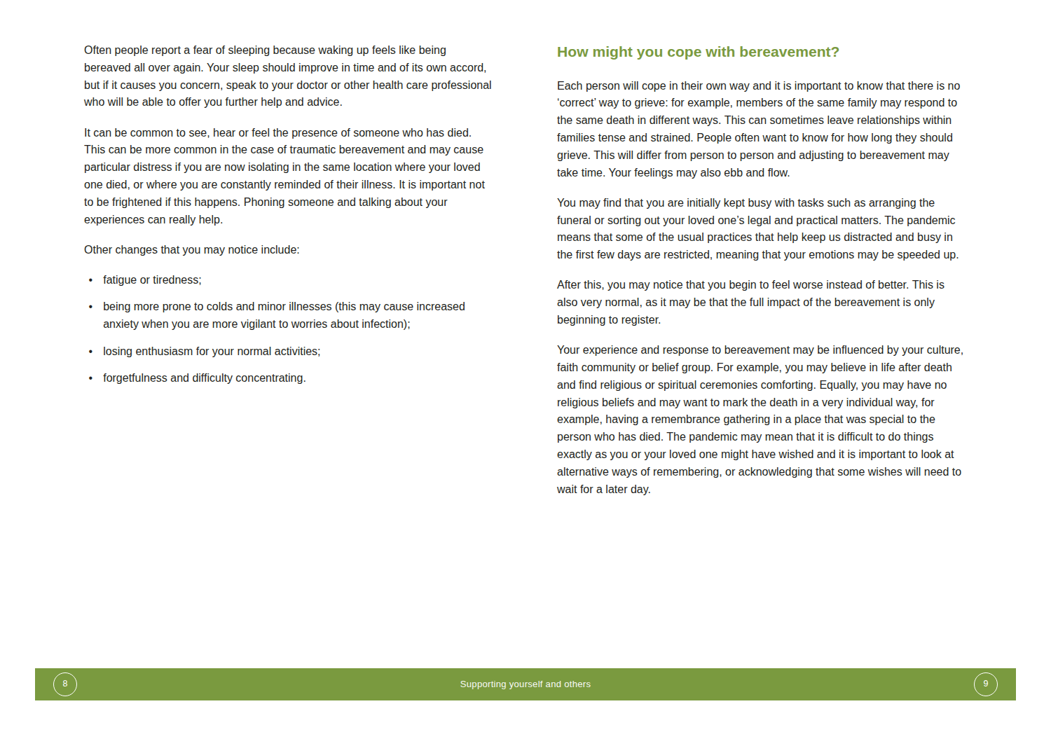Often people report a fear of sleeping because waking up feels like being bereaved all over again. Your sleep should improve in time and of its own accord, but if it causes you concern, speak to your doctor or other health care professional who will be able to offer you further help and advice.
It can be common to see, hear or feel the presence of someone who has died. This can be more common in the case of traumatic bereavement and may cause particular distress if you are now isolating in the same location where your loved one died, or where you are constantly reminded of their illness. It is important not to be frightened if this happens. Phoning someone and talking about your experiences can really help.
Other changes that you may notice include:
fatigue or tiredness;
being more prone to colds and minor illnesses (this may cause increased anxiety when you are more vigilant to worries about infection);
losing enthusiasm for your normal activities;
forgetfulness and difficulty concentrating.
How might you cope with bereavement?
Each person will cope in their own way and it is important to know that there is no ‘correct’ way to grieve: for example, members of the same family may respond to the same death in different ways. This can sometimes leave relationships within families tense and strained. People often want to know for how long they should grieve. This will differ from person to person and adjusting to bereavement may take time. Your feelings may also ebb and flow.
You may find that you are initially kept busy with tasks such as arranging the funeral or sorting out your loved one’s legal and practical matters. The pandemic means that some of the usual practices that help keep us distracted and busy in the first few days are restricted, meaning that your emotions may be speeded up.
After this, you may notice that you begin to feel worse instead of better. This is also very normal, as it may be that the full impact of the bereavement is only beginning to register.
Your experience and response to bereavement may be influenced by your culture, faith community or belief group. For example, you may believe in life after death and find religious or spiritual ceremonies comforting. Equally, you may have no religious beliefs and may want to mark the death in a very individual way, for example, having a remembrance gathering in a place that was special to the person who has died. The pandemic may mean that it is difficult to do things exactly as you or your loved one might have wished and it is important to look at alternative ways of remembering, or acknowledging that some wishes will need to wait for a later day.
8 Supporting yourself and others 9